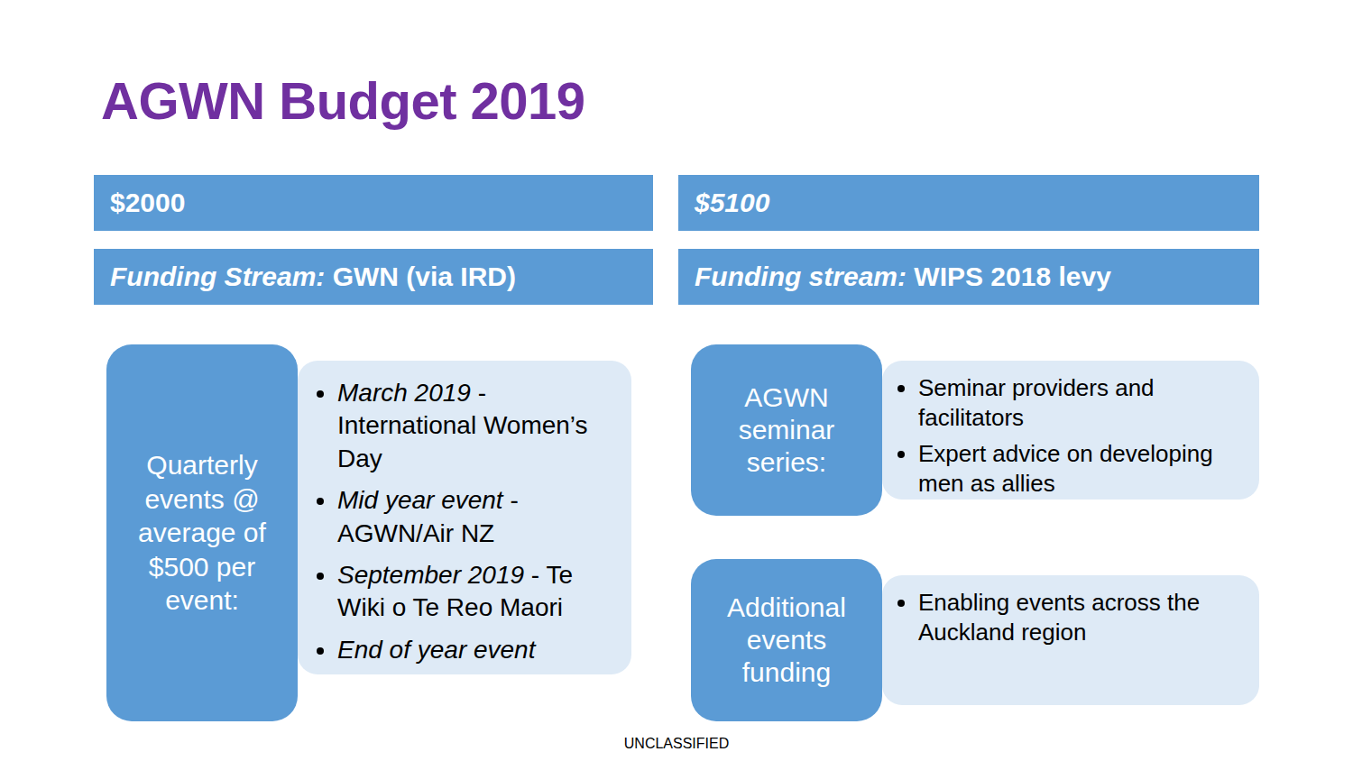AGWN Budget 2019
$2000
Funding Stream: GWN (via IRD)
$5100
Funding stream: WIPS 2018 levy
Quarterly events @ average of $500 per event:
March 2019 - International Women’s Day
Mid year event - AGWN/Air NZ
September 2019 - Te Wiki o Te Reo Maori
End of year event
AGWN seminar series:
Seminar providers and facilitators
Expert advice on developing men as allies
Additional events funding
Enabling events across the Auckland region
UNCLASSIFIED